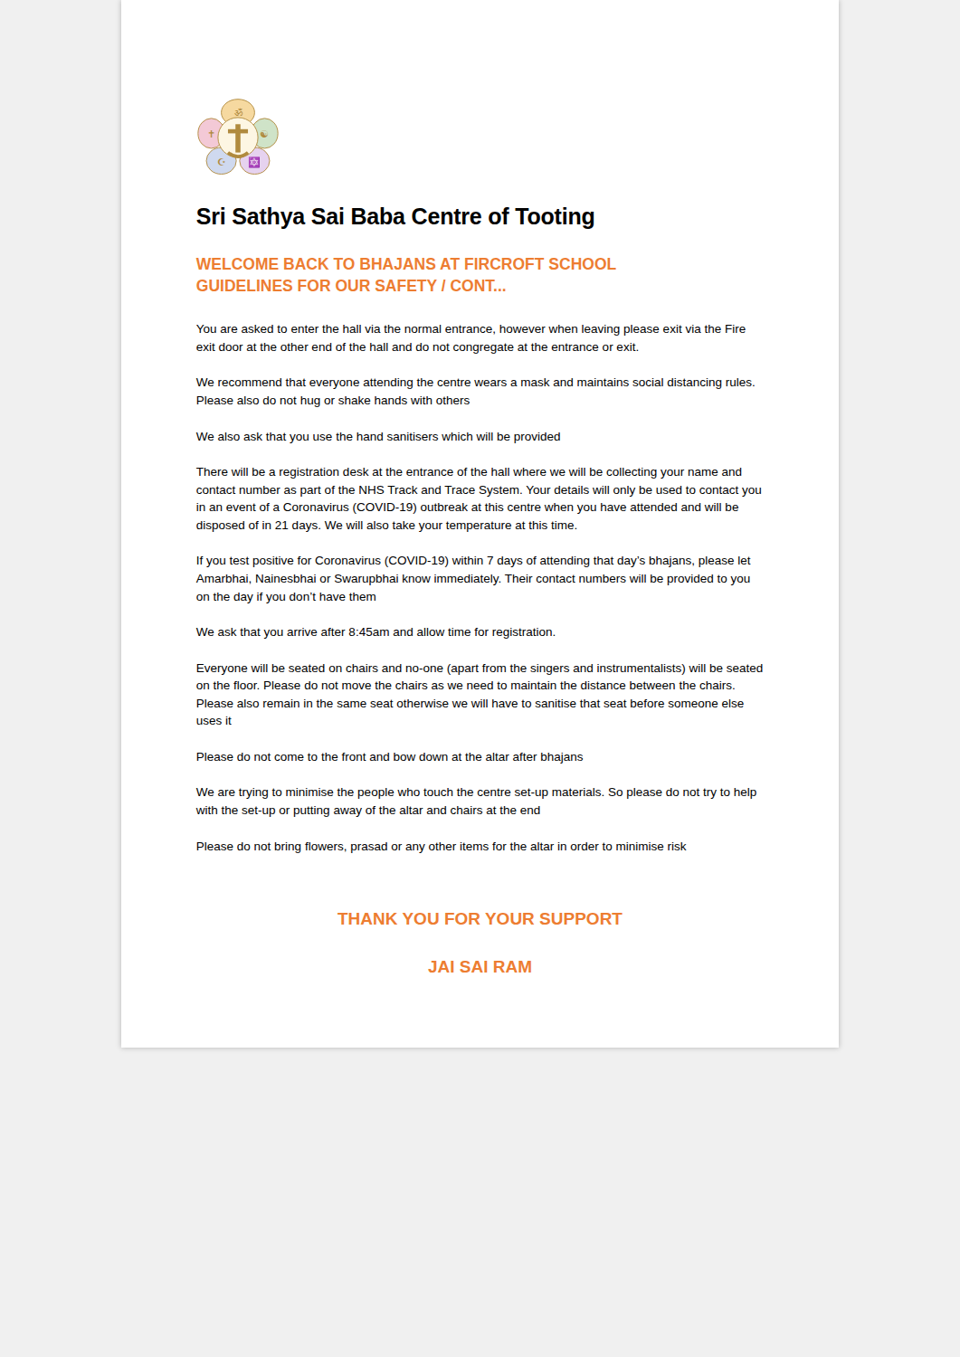Sri Sathya Sai Baba Centre of Tooting
Welcome back to bhajans at Fircroft School
Guidelines for our safety / cont...
You are asked to enter the hall via the normal entrance, however when leaving please exit via the Fire exit door at the other end of the hall and do not congregate at the entrance or exit.
We recommend that everyone attending the centre wears a mask and maintains social distancing rules. Please also do not hug or shake hands with others
We also ask that you use the hand sanitisers which will be provided
There will be a registration desk at the entrance of the hall where we will be collecting your name and contact number as part of the NHS Track and Trace System. Your details will only be used to contact you in an event of a Coronavirus (COVID-19) outbreak at this centre when you have attended and will be disposed of in 21 days. We will also take your temperature at this time.
If you test positive for Coronavirus (COVID-19) within 7 days of attending that day’s bhajans, please let Amarbhai, Nainesbhai or Swarupbhai know immediately. Their contact numbers will be provided to you on the day if you don’t have them
We ask that you arrive after 8:45am and allow time for registration.
Everyone will be seated on chairs and no-one (apart from the singers and instrumentalists) will be seated on the floor. Please do not move the chairs as we need to maintain the distance between the chairs. Please also remain in the same seat otherwise we will have to sanitise that seat before someone else uses it
Please do not come to the front and bow down at the altar after bhajans
We are trying to minimise the people who touch the centre set-up materials. So please do not try to help with the set-up or putting away of the altar and chairs at the end
Please do not bring flowers, prasad or any other items for the altar in order to minimise risk
THANK YOU FOR YOUR SUPPORT
JAI SAI RAM